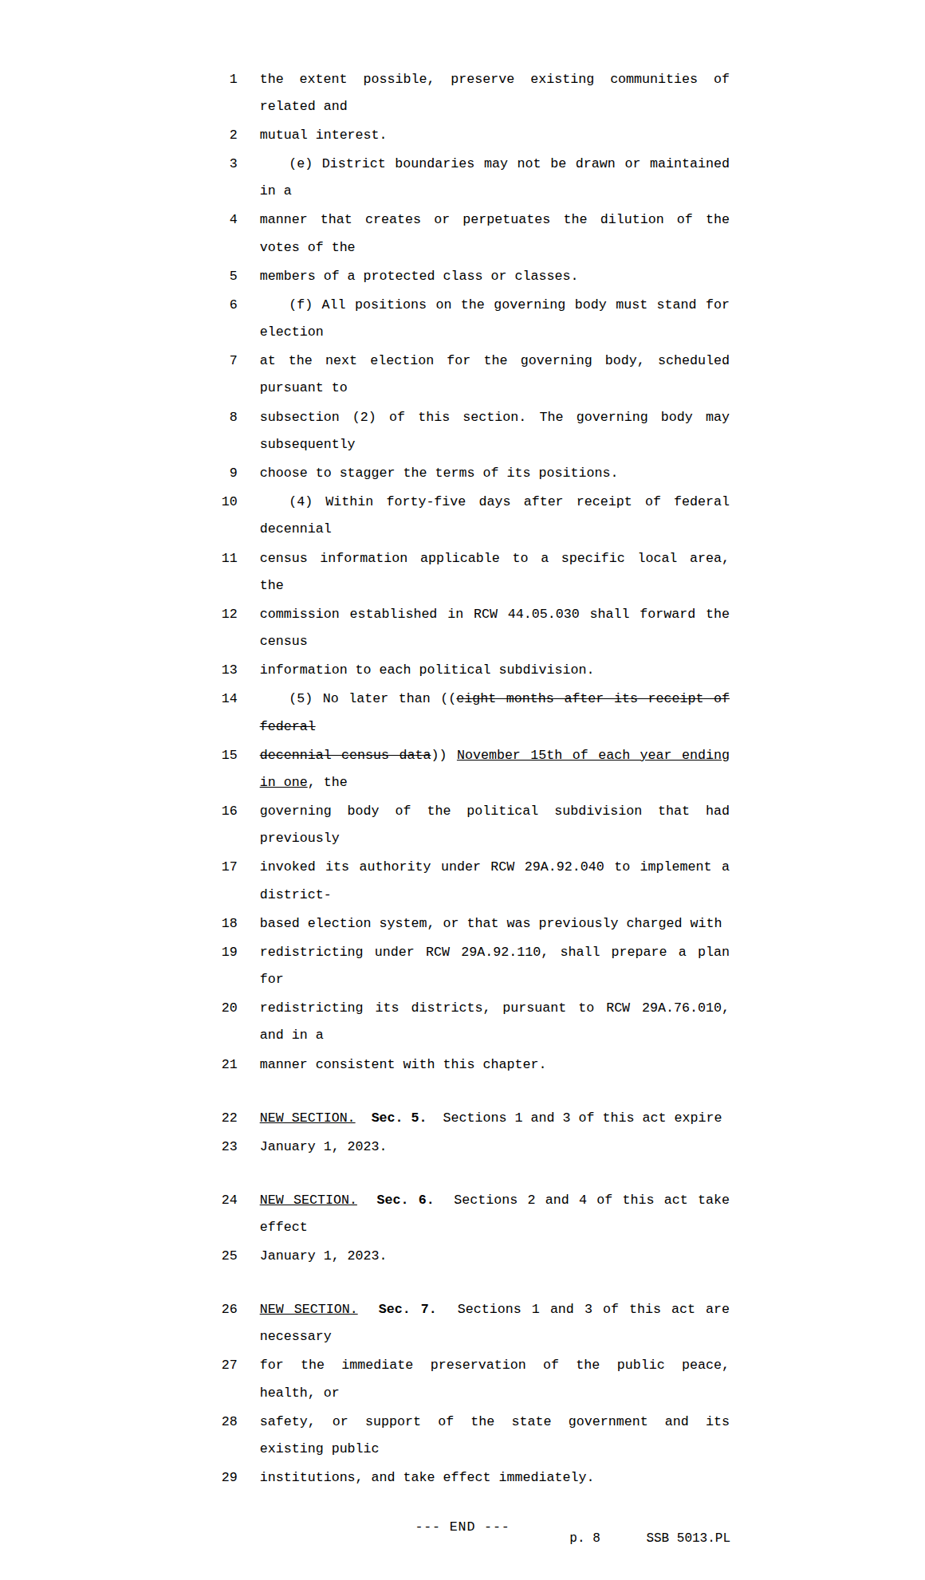| 1 | the extent possible, preserve existing communities of related and |
| 2 | mutual interest. |
| 3 | (e) District boundaries may not be drawn or maintained in a |
| 4 | manner that creates or perpetuates the dilution of the votes of the |
| 5 | members of a protected class or classes. |
| 6 | (f) All positions on the governing body must stand for election |
| 7 | at the next election for the governing body, scheduled pursuant to |
| 8 | subsection (2) of this section. The governing body may subsequently |
| 9 | choose to stagger the terms of its positions. |
| 10 | (4) Within forty-five days after receipt of federal decennial |
| 11 | census information applicable to a specific local area, the |
| 12 | commission established in RCW 44.05.030 shall forward the census |
| 13 | information to each political subdivision. |
| 14 | (5) No later than (( eight months after its receipt of federal |
| 15 | decennial census data )) November 15th of each year ending in one , the |
| 16 | governing body of the political subdivision that had previously |
| 17 | invoked its authority under RCW 29A.92.040 to implement a district- |
| 18 | based election system, or that was previously charged with |
| 19 | redistricting under RCW 29A.92.110, shall prepare a plan for |
| 20 | redistricting its districts, pursuant to RCW 29A.76.010, and in a |
| 21 | manner consistent with this chapter. |
| 22 | NEW SECTION. Sec. 5. Sections 1 and 3 of this act expire |
| 23 | January 1, 2023. |
| 24 | NEW SECTION. Sec. 6. Sections 2 and 4 of this act take effect |
| 25 | January 1, 2023. |
| 26 | NEW SECTION. Sec. 7. Sections 1 and 3 of this act are necessary |
| 27 | for the immediate preservation of the public peace, health, or |
| 28 | safety, or support of the state government and its existing public |
| 29 | institutions, and take effect immediately. |
--- END ---
p. 8 SSB 5013.PL